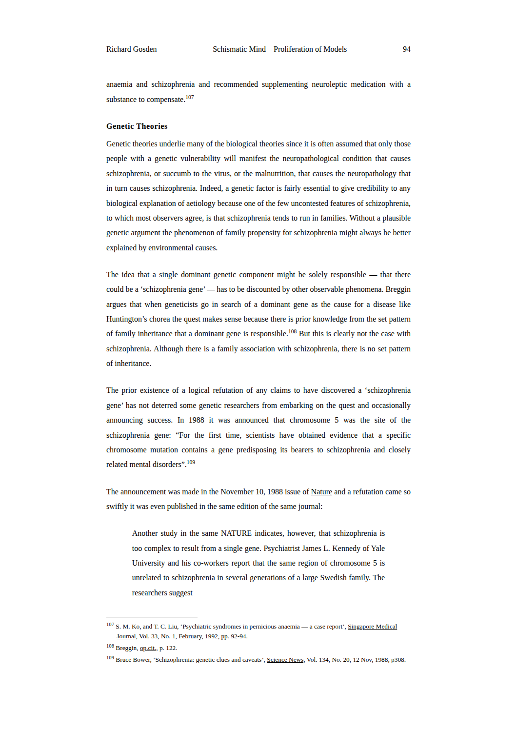Richard Gosden Schismatic Mind – Proliferation of Models 94
anaemia and schizophrenia and recommended supplementing neuroleptic medication with a substance to compensate.107
Genetic Theories
Genetic theories underlie many of the biological theories since it is often assumed that only those people with a genetic vulnerability will manifest the neuropathological condition that causes schizophrenia, or succumb to the virus, or the malnutrition, that causes the neuropathology that in turn causes schizophrenia. Indeed, a genetic factor is fairly essential to give credibility to any biological explanation of aetiology because one of the few uncontested features of schizophrenia, to which most observers agree, is that schizophrenia tends to run in families. Without a plausible genetic argument the phenomenon of family propensity for schizophrenia might always be better explained by environmental causes.
The idea that a single dominant genetic component might be solely responsible — that there could be a ‘schizophrenia gene’ — has to be discounted by other observable phenomena. Breggin argues that when geneticists go in search of a dominant gene as the cause for a disease like Huntington’s chorea the quest makes sense because there is prior knowledge from the set pattern of family inheritance that a dominant gene is responsible.108 But this is clearly not the case with schizophrenia. Although there is a family association with schizophrenia, there is no set pattern of inheritance.
The prior existence of a logical refutation of any claims to have discovered a ‘schizophrenia gene’ has not deterred some genetic researchers from embarking on the quest and occasionally announcing success. In 1988 it was announced that chromosome 5 was the site of the schizophrenia gene: “For the first time, scientists have obtained evidence that a specific chromosome mutation contains a gene predisposing its bearers to schizophrenia and closely related mental disorders”.109
The announcement was made in the November 10, 1988 issue of Nature and a refutation came so swiftly it was even published in the same edition of the same journal:
Another study in the same NATURE indicates, however, that schizophrenia is too complex to result from a single gene. Psychiatrist James L. Kennedy of Yale University and his co-workers report that the same region of chromosome 5 is unrelated to schizophrenia in several generations of a large Swedish family. The researchers suggest
107 S. M. Ko, and T. C. Liu, ‘Psychiatric syndromes in pernicious anaemia — a case report’, Singapore Medical Journal, Vol. 33, No. 1, February, 1992, pp. 92-94.
108 Breggin, op.cit., p. 122.
109 Bruce Bower, ‘Schizophrenia: genetic clues and caveats’, Science News, Vol. 134, No. 20, 12 Nov, 1988, p308.